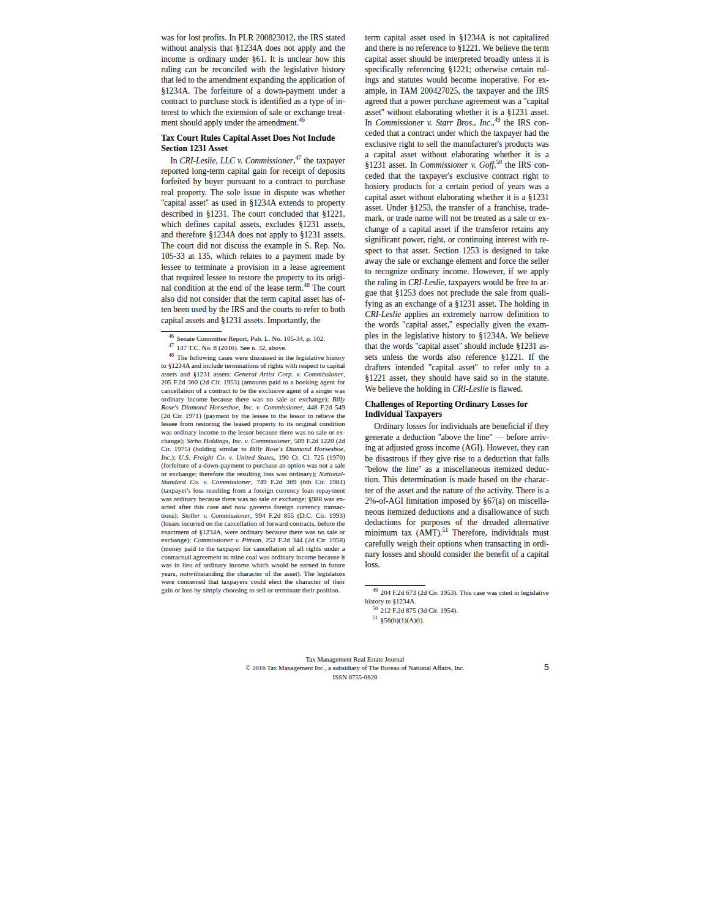was for lost profits. In PLR 200823012, the IRS stated without analysis that §1234A does not apply and the income is ordinary under §61. It is unclear how this ruling can be reconciled with the legislative history that led to the amendment expanding the application of §1234A. The forfeiture of a down-payment under a contract to purchase stock is identified as a type of interest to which the extension of sale or exchange treatment should apply under the amendment.46
Tax Court Rules Capital Asset Does Not Include Section 1231 Asset
In CRI-Leslie, LLC v. Commissioner,47 the taxpayer reported long-term capital gain for receipt of deposits forfeited by buyer pursuant to a contract to purchase real property. The sole issue in dispute was whether ''capital asset'' as used in §1234A extends to property described in §1231. The court concluded that §1221, which defines capital assets, excludes §1231 assets, and therefore §1234A does not apply to §1231 assets. The court did not discuss the example in S. Rep. No. 105-33 at 135, which relates to a payment made by lessee to terminate a provision in a lease agreement that required lessee to restore the property to its original condition at the end of the lease term.48 The court also did not consider that the term capital asset has often been used by the IRS and the courts to refer to both capital assets and §1231 assets. Importantly, the
46 Senate Committee Report, Pub. L. No. 105-34, p. 102.
47 147 T.C. No. 8 (2016). See n. 32, above.
48 The following cases were discussed in the legislative history to §1234A and include terminations of rights with respect to capital assets and §1231 assets: General Artist Corp. v. Commissioner, 205 F.2d 360 (2d Cir. 1953) (amounts paid to a booking agent for cancellation of a contract to be the exclusive agent of a singer was ordinary income because there was no sale or exchange); Billy Rose's Diamond Horseshoe, Inc. v. Commissioner, 448 F.2d 549 (2d Cir. 1971) (payment by the lessee to the lessor to relieve the lessee from restoring the leased property to its original condition was ordinary income to the lessor because there was no sale or exchange); Sirbo Holdings, Inc. v. Commissioner, 509 F.2d 1220 (2d Cir. 1975) (holding similar to Billy Rose's Diamond Horseshoe, Inc.); U.S. Freight Co. v. United States, 190 Ct. Cl. 725 (1970) (forfeiture of a down-payment to purchase an option was not a sale or exchange; therefore the resulting loss was ordinary); National-Standard Co. v. Commissioner, 749 F.2d 369 (6th Cir. 1984) (taxpayer's loss resulting from a foreign currency loan repayment was ordinary because there was no sale or exchange; §988 was enacted after this case and now governs foreign currency transactions); Stoller v. Commissioner, 994 F.2d 855 (D.C. Cir. 1993) (losses incurred on the cancellation of forward contracts, before the enactment of §1234A, were ordinary because there was no sale or exchange); Commissioner v. Pittson, 252 F.2d 344 (2d Cir. 1958) (money paid to the taxpayer for cancellation of all rights under a contractual agreement to mine coal was ordinary income because it was in lieu of ordinary income which would be earned in future years, notwithstanding the character of the asset). The legislators were concerned that taxpayers could elect the character of their gain or loss by simply choosing to sell or terminate their position.
term capital asset used in §1234A is not capitalized and there is no reference to §1221. We believe the term capital asset should be interpreted broadly unless it is specifically referencing §1221; otherwise certain rulings and statutes would become inoperative. For example, in TAM 200427025, the taxpayer and the IRS agreed that a power purchase agreement was a ''capital asset'' without elaborating whether it is a §1231 asset. In Commissioner v. Starr Bros., Inc.,49 the IRS conceded that a contract under which the taxpayer had the exclusive right to sell the manufacturer's products was a capital asset without elaborating whether it is a §1231 asset. In Commissioner v. Goff,50 the IRS conceded that the taxpayer's exclusive contract right to hosiery products for a certain period of years was a capital asset without elaborating whether it is a §1231 asset. Under §1253, the transfer of a franchise, trademark, or trade name will not be treated as a sale or exchange of a capital asset if the transferor retains any significant power, right, or continuing interest with respect to that asset. Section 1253 is designed to take away the sale or exchange element and force the seller to recognize ordinary income. However, if we apply the ruling in CRI-Leslie, taxpayers would be free to argue that §1253 does not preclude the sale from qualifying as an exchange of a §1231 asset. The holding in CRI-Leslie applies an extremely narrow definition to the words ''capital asset,'' especially given the examples in the legislative history to §1234A. We believe that the words ''capital asset'' should include §1231 assets unless the words also reference §1221. If the drafters intended ''capital asset'' to refer only to a §1221 asset, they should have said so in the statute. We believe the holding in CRI-Leslie is flawed.
Challenges of Reporting Ordinary Losses for Individual Taxpayers
Ordinary losses for individuals are beneficial if they generate a deduction ''above the line'' — before arriving at adjusted gross income (AGI). However, they can be disastrous if they give rise to a deduction that falls ''below the line'' as a miscellaneous itemized deduction. This determination is made based on the character of the asset and the nature of the activity. There is a 2%-of-AGI limitation imposed by §67(a) on miscellaneous itemized deductions and a disallowance of such deductions for purposes of the dreaded alternative minimum tax (AMT).51 Therefore, individuals must carefully weigh their options when transacting in ordinary losses and should consider the benefit of a capital loss.
49 204 F.2d 673 (2d Cir. 1953). This case was cited in legislative history to §1234A.
50 212 F.2d 875 (3d Cir. 1954).
51 §56(b)(1)(A)(i).
5
Tax Management Real Estate Journal
© 2016 Tax Management Inc., a subsidiary of The Bureau of National Affairs, Inc.
ISSN 8755-0628